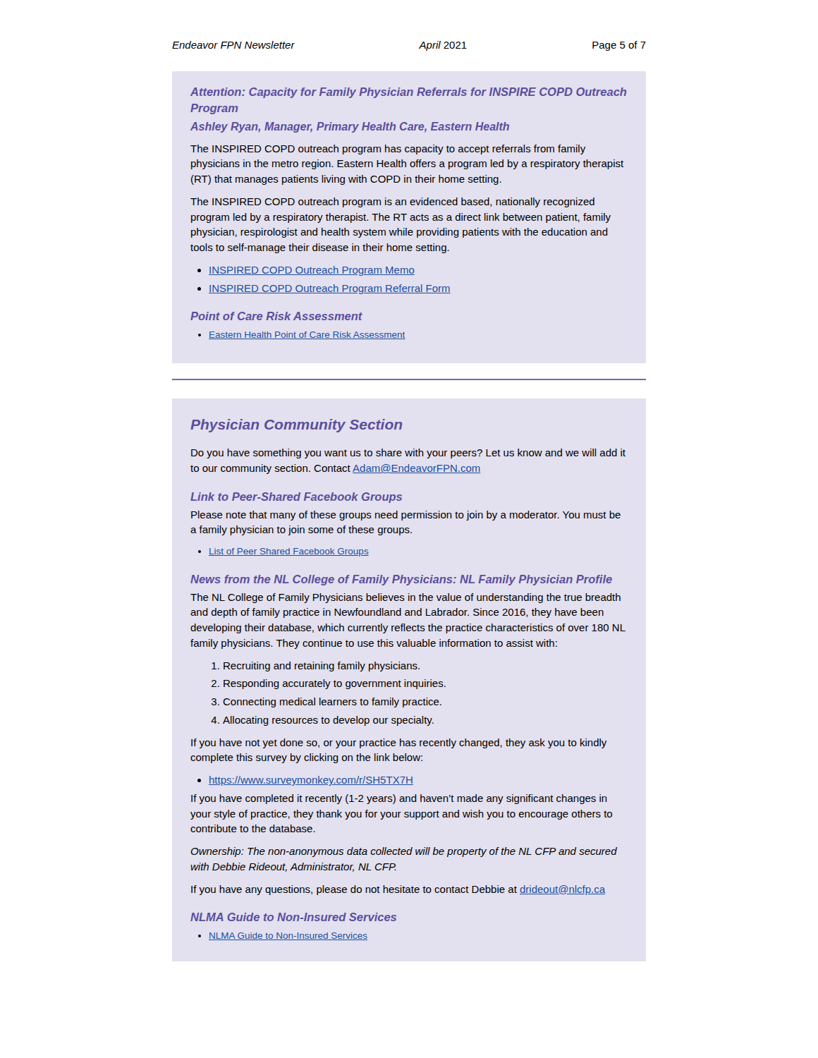Endeavor FPN Newsletter
April 2021
Page 5 of 7
Attention: Capacity for Family Physician Referrals for INSPIRE COPD Outreach Program
Ashley Ryan, Manager, Primary Health Care, Eastern Health
The INSPIRED COPD outreach program has capacity to accept referrals from family physicians in the metro region. Eastern Health offers a program led by a respiratory therapist (RT) that manages patients living with COPD in their home setting.
The INSPIRED COPD outreach program is an evidenced based, nationally recognized program led by a respiratory therapist. The RT acts as a direct link between patient, family physician, respirologist and health system while providing patients with the education and tools to self-manage their disease in their home setting.
INSPIRED COPD Outreach Program Memo
INSPIRED COPD Outreach Program Referral Form
Point of Care Risk Assessment
Eastern Health Point of Care Risk Assessment
Physician Community Section
Do you have something you want us to share with your peers? Let us know and we will add it to our community section. Contact Adam@EndeavorFPN.com
Link to Peer-Shared Facebook Groups
Please note that many of these groups need permission to join by a moderator. You must be a family physician to join some of these groups.
List of Peer Shared Facebook Groups
News from the NL College of Family Physicians: NL Family Physician Profile
The NL College of Family Physicians believes in the value of understanding the true breadth and depth of family practice in Newfoundland and Labrador. Since 2016, they have been developing their database, which currently reflects the practice characteristics of over 180 NL family physicians. They continue to use this valuable information to assist with:
Recruiting and retaining family physicians.
Responding accurately to government inquiries.
Connecting medical learners to family practice.
Allocating resources to develop our specialty.
If you have not yet done so, or your practice has recently changed, they ask you to kindly complete this survey by clicking on the link below:
https://www.surveymonkey.com/r/SH5TX7H
If you have completed it recently (1-2 years) and haven’t made any significant changes in your style of practice, they thank you for your support and wish you to encourage others to contribute to the database.
Ownership: The non-anonymous data collected will be property of the NL CFP and secured with Debbie Rideout, Administrator, NL CFP.
If you have any questions, please do not hesitate to contact Debbie at drideout@nlcfp.ca
NLMA Guide to Non-Insured Services
NLMA Guide to Non-Insured Services